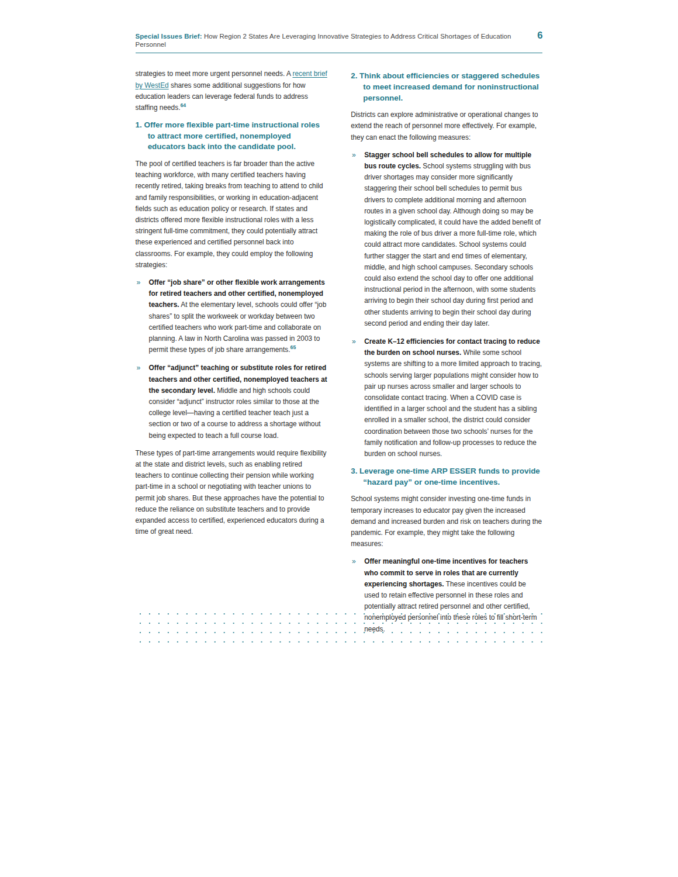Special Issues Brief: How Region 2 States Are Leveraging Innovative Strategies to Address Critical Shortages of Education Personnel
6
strategies to meet more urgent personnel needs. A recent brief by WestEd shares some additional suggestions for how education leaders can leverage federal funds to address staffing needs.64
1. Offer more flexible part-time instructional roles to attract more certified, nonemployed educators back into the candidate pool.
The pool of certified teachers is far broader than the active teaching workforce, with many certified teachers having recently retired, taking breaks from teaching to attend to child and family responsibilities, or working in education-adjacent fields such as education policy or research. If states and districts offered more flexible instructional roles with a less stringent full-time commitment, they could potentially attract these experienced and certified personnel back into classrooms. For example, they could employ the following strategies:
Offer “job share” or other flexible work arrangements for retired teachers and other certified, nonemployed teachers. At the elementary level, schools could offer “job shares” to split the workweek or workday between two certified teachers who work part-time and collaborate on planning. A law in North Carolina was passed in 2003 to permit these types of job share arrangements.65
Offer “adjunct” teaching or substitute roles for retired teachers and other certified, nonemployed teachers at the secondary level. Middle and high schools could consider “adjunct” instructor roles similar to those at the college level—having a certified teacher teach just a section or two of a course to address a shortage without being expected to teach a full course load.
These types of part-time arrangements would require flexibility at the state and district levels, such as enabling retired teachers to continue collecting their pension while working part-time in a school or negotiating with teacher unions to permit job shares. But these approaches have the potential to reduce the reliance on substitute teachers and to provide expanded access to certified, experienced educators during a time of great need.
2. Think about efficiencies or staggered schedules to meet increased demand for noninstructional personnel.
Districts can explore administrative or operational changes to extend the reach of personnel more effectively. For example, they can enact the following measures:
Stagger school bell schedules to allow for multiple bus route cycles. School systems struggling with bus driver shortages may consider more significantly staggering their school bell schedules to permit bus drivers to complete additional morning and afternoon routes in a given school day. Although doing so may be logistically complicated, it could have the added benefit of making the role of bus driver a more full-time role, which could attract more candidates. School systems could further stagger the start and end times of elementary, middle, and high school campuses. Secondary schools could also extend the school day to offer one additional instructional period in the afternoon, with some students arriving to begin their school day during first period and other students arriving to begin their school day during second period and ending their day later.
Create K–12 efficiencies for contact tracing to reduce the burden on school nurses. While some school systems are shifting to a more limited approach to tracing, schools serving larger populations might consider how to pair up nurses across smaller and larger schools to consolidate contact tracing. When a COVID case is identified in a larger school and the student has a sibling enrolled in a smaller school, the district could consider coordination between those two schools’ nurses for the family notification and follow-up processes to reduce the burden on school nurses.
3. Leverage one-time ARP ESSER funds to provide “hazard pay” or one-time incentives.
School systems might consider investing one-time funds in temporary increases to educator pay given the increased demand and increased burden and risk on teachers during the pandemic. For example, they might take the following measures:
Offer meaningful one-time incentives for teachers who commit to serve in roles that are currently experiencing shortages. These incentives could be used to retain effective personnel in these roles and potentially attract retired personnel and other certified, nonemployed personnel into these roles to fill short-term needs.